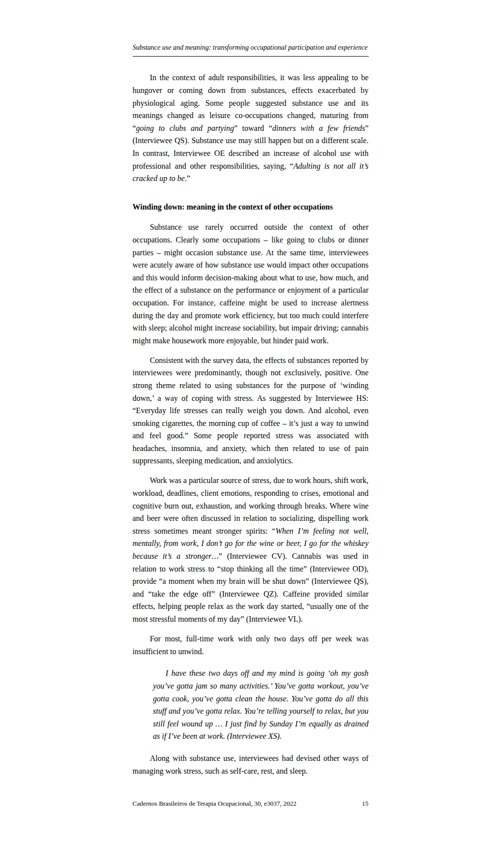Substance use and meaning: transforming occupational participation and experience
In the context of adult responsibilities, it was less appealing to be hungover or coming down from substances, effects exacerbated by physiological aging. Some people suggested substance use and its meanings changed as leisure co-occupations changed, maturing from “going to clubs and partying” toward “dinners with a few friends” (Interviewee QS). Substance use may still happen but on a different scale. In contrast, Interviewee OE described an increase of alcohol use with professional and other responsibilities, saying, “Adulting is not all it’s cracked up to be.”
Winding down: meaning in the context of other occupations
Substance use rarely occurred outside the context of other occupations. Clearly some occupations – like going to clubs or dinner parties – might occasion substance use. At the same time, interviewees were acutely aware of how substance use would impact other occupations and this would inform decision-making about what to use, how much, and the effect of a substance on the performance or enjoyment of a particular occupation. For instance, caffeine might be used to increase alertness during the day and promote work efficiency, but too much could interfere with sleep; alcohol might increase sociability, but impair driving; cannabis might make housework more enjoyable, but hinder paid work.
Consistent with the survey data, the effects of substances reported by interviewees were predominantly, though not exclusively, positive. One strong theme related to using substances for the purpose of ‘winding down,’ a way of coping with stress. As suggested by Interviewee HS: “Everyday life stresses can really weigh you down. And alcohol, even smoking cigarettes, the morning cup of coffee – it’s just a way to unwind and feel good.” Some people reported stress was associated with headaches, insomnia, and anxiety, which then related to use of pain suppressants, sleeping medication, and anxiolytics.
Work was a particular source of stress, due to work hours, shift work, workload, deadlines, client emotions, responding to crises, emotional and cognitive burn out, exhaustion, and working through breaks. Where wine and beer were often discussed in relation to socializing, dispelling work stress sometimes meant stronger spirits: “When I’m feeling not well, mentally, from work, I don’t go for the wine or beer, I go for the whiskey because it’s a stronger…” (Interviewee CV). Cannabis was used in relation to work stress to “stop thinking all the time” (Interviewee OD), provide “a moment when my brain will be shut down” (Interviewee QS), and “take the edge off” (Interviewee QZ). Caffeine provided similar effects, helping people relax as the work day started, “usually one of the most stressful moments of my day” (Interviewee VL).
For most, full-time work with only two days off per week was insufficient to unwind.
I have these two days off and my mind is going ‘oh my gosh you’ve gotta jam so many activities.’ You’ve gotta workout, you’ve gotta cook, you’ve gotta clean the house. You’ve gotta do all this stuff and you’ve gotta relax. You’re telling yourself to relax, but you still feel wound up … I just find by Sunday I’m equally as drained as if I’ve been at work. (Interviewee XS).
Along with substance use, interviewees had devised other ways of managing work stress, such as self-care, rest, and sleep.
Cadernos Brasileiros de Terapia Ocupacional, 30, e3037, 2022 15